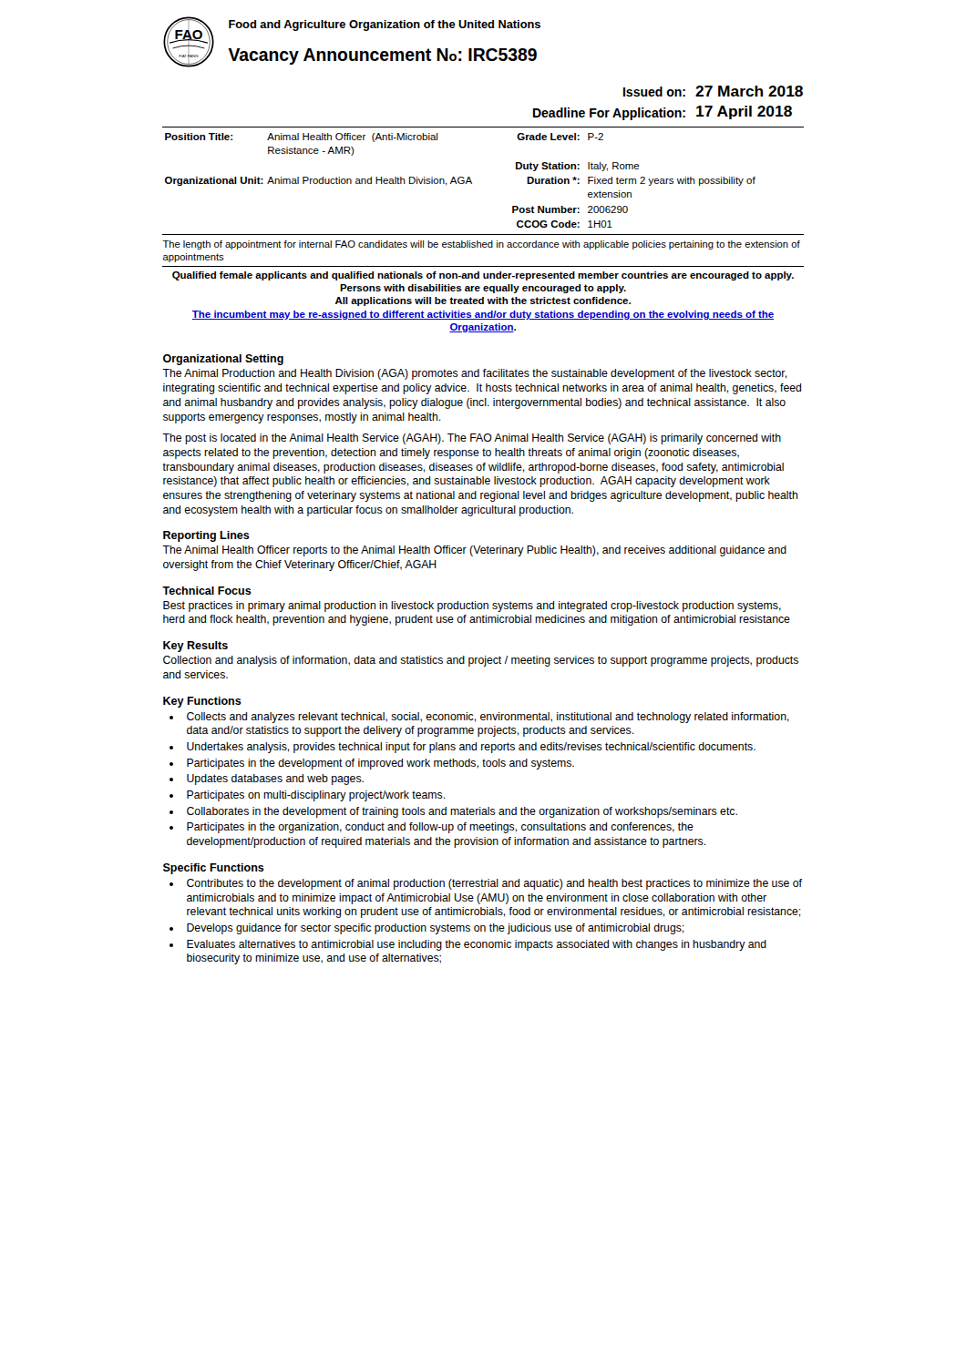FAO FIAT PANIS
Food and Agriculture Organization of the United Nations
Vacancy Announcement No: IRC5389
| Issued on: | 27 March 2018 |
| Deadline For Application: | 17 April 2018 |
| Position Title: | Animal Health Officer (Anti-Microbial Resistance - AMR) | Grade Level: | P-2 |
| | | Duty Station: | Italy, Rome |
| Organizational Unit: | Animal Production and Health Division, AGA | Duration *: | Fixed term 2 years with possibility of extension |
| | | Post Number: | 2006290 |
| | | CCOG Code: | 1H01 |
The length of appointment for internal FAO candidates will be established in accordance with applicable policies pertaining to the extension of appointments
Qualified female applicants and qualified nationals of non-and under-represented member countries are encouraged to apply.
Persons with disabilities are equally encouraged to apply.
All applications will be treated with the strictest confidence.
The incumbent may be re-assigned to different activities and/or duty stations depending on the evolving needs of the Organization.
Organizational Setting
The Animal Production and Health Division (AGA) promotes and facilitates the sustainable development of the livestock sector, integrating scientific and technical expertise and policy advice. It hosts technical networks in area of animal health, genetics, feed and animal husbandry and provides analysis, policy dialogue (incl. intergovernmental bodies) and technical assistance. It also supports emergency responses, mostly in animal health.
The post is located in the Animal Health Service (AGAH). The FAO Animal Health Service (AGAH) is primarily concerned with aspects related to the prevention, detection and timely response to health threats of animal origin (zoonotic diseases, transboundary animal diseases, production diseases, diseases of wildlife, arthropod-borne diseases, food safety, antimicrobial resistance) that affect public health or efficiencies, and sustainable livestock production. AGAH capacity development work ensures the strengthening of veterinary systems at national and regional level and bridges agriculture development, public health and ecosystem health with a particular focus on smallholder agricultural production.
Reporting Lines
The Animal Health Officer reports to the Animal Health Officer (Veterinary Public Health), and receives additional guidance and oversight from the Chief Veterinary Officer/Chief, AGAH
Technical Focus
Best practices in primary animal production in livestock production systems and integrated crop-livestock production systems, herd and flock health, prevention and hygiene, prudent use of antimicrobial medicines and mitigation of antimicrobial resistance
Key Results
Collection and analysis of information, data and statistics and project / meeting services to support programme projects, products and services.
Key Functions
Collects and analyzes relevant technical, social, economic, environmental, institutional and technology related information, data and/or statistics to support the delivery of programme projects, products and services.
Undertakes analysis, provides technical input for plans and reports and edits/revises technical/scientific documents.
Participates in the development of improved work methods, tools and systems.
Updates databases and web pages.
Participates on multi-disciplinary project/work teams.
Collaborates in the development of training tools and materials and the organization of workshops/seminars etc.
Participates in the organization, conduct and follow-up of meetings, consultations and conferences, the development/production of required materials and the provision of information and assistance to partners.
Specific Functions
Contributes to the development of animal production (terrestrial and aquatic) and health best practices to minimize the use of antimicrobials and to minimize impact of Antimicrobial Use (AMU) on the environment in close collaboration with other relevant technical units working on prudent use of antimicrobials, food or environmental residues, or antimicrobial resistance;
Develops guidance for sector specific production systems on the judicious use of antimicrobial drugs;
Evaluates alternatives to antimicrobial use including the economic impacts associated with changes in husbandry and biosecurity to minimize use, and use of alternatives;